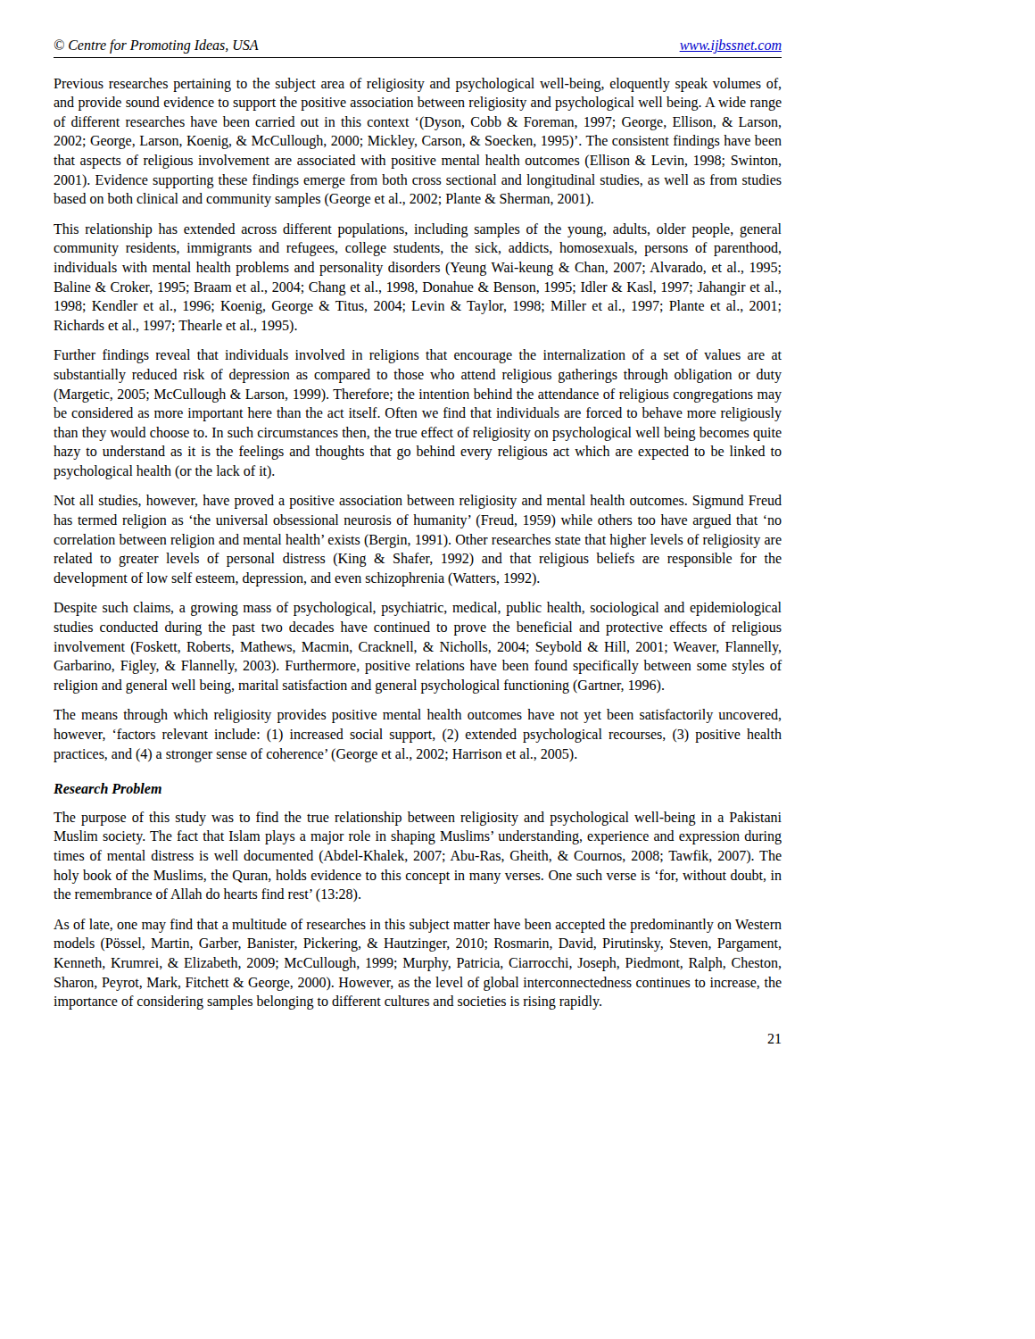© Centre for Promoting Ideas, USA www.ijbssnet.com
Previous researches pertaining to the subject area of religiosity and psychological well-being, eloquently speak volumes of, and provide sound evidence to support the positive association between religiosity and psychological well being. A wide range of different researches have been carried out in this context ‘(Dyson, Cobb & Foreman, 1997; George, Ellison, & Larson, 2002; George, Larson, Koenig, & McCullough, 2000; Mickley, Carson, & Soecken, 1995)’. The consistent findings have been that aspects of religious involvement are associated with positive mental health outcomes (Ellison & Levin, 1998; Swinton, 2001). Evidence supporting these findings emerge from both cross sectional and longitudinal studies, as well as from studies based on both clinical and community samples (George et al., 2002; Plante & Sherman, 2001).
This relationship has extended across different populations, including samples of the young, adults, older people, general community residents, immigrants and refugees, college students, the sick, addicts, homosexuals, persons of parenthood, individuals with mental health problems and personality disorders (Yeung Wai-keung & Chan, 2007; Alvarado, et al., 1995; Baline & Croker, 1995; Braam et al., 2004; Chang et al., 1998, Donahue & Benson, 1995; Idler & Kasl, 1997; Jahangir et al., 1998; Kendler et al., 1996; Koenig, George & Titus, 2004; Levin & Taylor, 1998; Miller et al., 1997; Plante et al., 2001; Richards et al., 1997; Thearle et al., 1995).
Further findings reveal that individuals involved in religions that encourage the internalization of a set of values are at substantially reduced risk of depression as compared to those who attend religious gatherings through obligation or duty (Margetic, 2005; McCullough & Larson, 1999). Therefore; the intention behind the attendance of religious congregations may be considered as more important here than the act itself. Often we find that individuals are forced to behave more religiously than they would choose to. In such circumstances then, the true effect of religiosity on psychological well being becomes quite hazy to understand as it is the feelings and thoughts that go behind every religious act which are expected to be linked to psychological health (or the lack of it).
Not all studies, however, have proved a positive association between religiosity and mental health outcomes. Sigmund Freud has termed religion as ‘the universal obsessional neurosis of humanity’ (Freud, 1959) while others too have argued that ‘no correlation between religion and mental health’ exists (Bergin, 1991). Other researches state that higher levels of religiosity are related to greater levels of personal distress (King & Shafer, 1992) and that religious beliefs are responsible for the development of low self esteem, depression, and even schizophrenia (Watters, 1992).
Despite such claims, a growing mass of psychological, psychiatric, medical, public health, sociological and epidemiological studies conducted during the past two decades have continued to prove the beneficial and protective effects of religious involvement (Foskett, Roberts, Mathews, Macmin, Cracknell, & Nicholls, 2004; Seybold & Hill, 2001; Weaver, Flannelly, Garbarino, Figley, & Flannelly, 2003). Furthermore, positive relations have been found specifically between some styles of religion and general well being, marital satisfaction and general psychological functioning (Gartner, 1996).
The means through which religiosity provides positive mental health outcomes have not yet been satisfactorily uncovered, however, ‘factors relevant include: (1) increased social support, (2) extended psychological recourses, (3) positive health practices, and (4) a stronger sense of coherence’ (George et al., 2002; Harrison et al., 2005).
Research Problem
The purpose of this study was to find the true relationship between religiosity and psychological well-being in a Pakistani Muslim society. The fact that Islam plays a major role in shaping Muslims’ understanding, experience and expression during times of mental distress is well documented (Abdel-Khalek, 2007; Abu-Ras, Gheith, & Cournos, 2008; Tawfik, 2007). The holy book of the Muslims, the Quran, holds evidence to this concept in many verses. One such verse is ‘for, without doubt, in the remembrance of Allah do hearts find rest’ (13:28).
As of late, one may find that a multitude of researches in this subject matter have been accepted the predominantly on Western models (Pössel, Martin, Garber, Banister, Pickering, & Hautzinger, 2010; Rosmarin, David, Pirutinsky, Steven, Pargament, Kenneth, Krumrei, & Elizabeth, 2009; McCullough, 1999; Murphy, Patricia, Ciarrocchi, Joseph, Piedmont, Ralph, Cheston, Sharon, Peyrot, Mark, Fitchett & George, 2000). However, as the level of global interconnectedness continues to increase, the importance of considering samples belonging to different cultures and societies is rising rapidly.
21